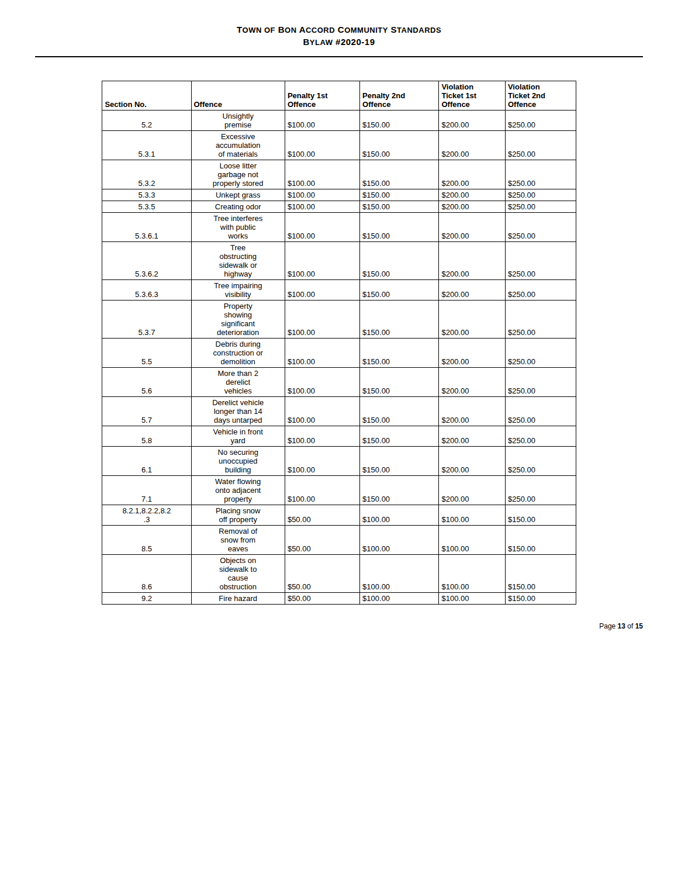TOWN OF BON ACCORD COMMUNITY STANDARDS
BYLAW #2020-19
| Section No. | Offence | Penalty 1st Offence | Penalty 2nd Offence | Violation Ticket 1st Offence | Violation Ticket 2nd Offence |
| --- | --- | --- | --- | --- | --- |
| 5.2 | Unsightly premise | $100.00 | $150.00 | $200.00 | $250.00 |
| 5.3.1 | Excessive accumulation of materials | $100.00 | $150.00 | $200.00 | $250.00 |
| 5.3.2 | Loose litter garbage not properly stored | $100.00 | $150.00 | $200.00 | $250.00 |
| 5.3.3 | Unkept grass | $100.00 | $150.00 | $200.00 | $250.00 |
| 5.3.5 | Creating odor | $100.00 | $150.00 | $200.00 | $250.00 |
| 5.3.6.1 | Tree interferes with public works | $100.00 | $150.00 | $200.00 | $250.00 |
| 5.3.6.2 | Tree obstructing sidewalk or highway | $100.00 | $150.00 | $200.00 | $250.00 |
| 5.3.6.3 | Tree impairing visibility | $100.00 | $150.00 | $200.00 | $250.00 |
| 5.3.7 | Property showing significant deterioration | $100.00 | $150.00 | $200.00 | $250.00 |
| 5.5 | Debris during construction or demolition | $100.00 | $150.00 | $200.00 | $250.00 |
| 5.6 | More than 2 derelict vehicles | $100.00 | $150.00 | $200.00 | $250.00 |
| 5.7 | Derelict vehicle longer than 14 days untarped | $100.00 | $150.00 | $200.00 | $250.00 |
| 5.8 | Vehicle in front yard | $100.00 | $150.00 | $200.00 | $250.00 |
| 6.1 | No securing unoccupied building | $100.00 | $150.00 | $200.00 | $250.00 |
| 7.1 | Water flowing onto adjacent property | $100.00 | $150.00 | $200.00 | $250.00 |
| 8.2.1,8.2.2,8.2 .3 | Placing snow off property | $50.00 | $100.00 | $100.00 | $150.00 |
| 8.5 | Removal of snow from eaves | $50.00 | $100.00 | $100.00 | $150.00 |
| 8.6 | Objects on sidewalk to cause obstruction | $50.00 | $100.00 | $100.00 | $150.00 |
| 9.2 | Fire hazard | $50.00 | $100.00 | $100.00 | $150.00 |
Page 13 of 15